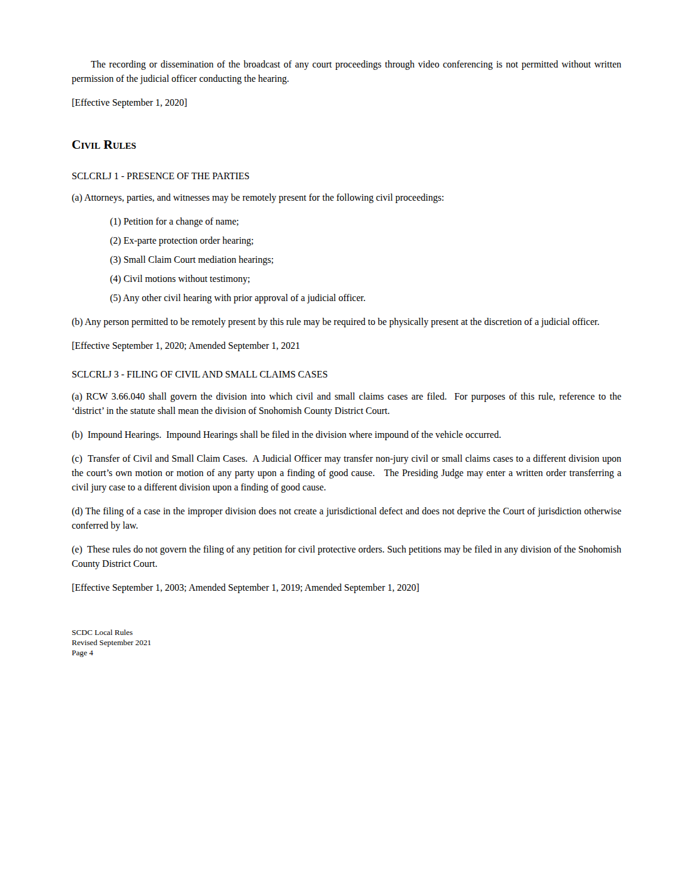The recording or dissemination of the broadcast of any court proceedings through video conferencing is not permitted without written permission of the judicial officer conducting the hearing.
[Effective September 1, 2020]
Civil Rules
SCLCRLJ 1 - PRESENCE OF THE PARTIES
(a) Attorneys, parties, and witnesses may be remotely present for the following civil proceedings:
(1) Petition for a change of name;
(2) Ex-parte protection order hearing;
(3) Small Claim Court mediation hearings;
(4) Civil motions without testimony;
(5) Any other civil hearing with prior approval of a judicial officer.
(b) Any person permitted to be remotely present by this rule may be required to be physically present at the discretion of a judicial officer.
[Effective September 1, 2020; Amended September 1, 2021
SCLCRLJ 3 - FILING OF CIVIL AND SMALL CLAIMS CASES
(a) RCW 3.66.040 shall govern the division into which civil and small claims cases are filed. For purposes of this rule, reference to the ‘district’ in the statute shall mean the division of Snohomish County District Court.
(b) Impound Hearings. Impound Hearings shall be filed in the division where impound of the vehicle occurred.
(c) Transfer of Civil and Small Claim Cases. A Judicial Officer may transfer non-jury civil or small claims cases to a different division upon the court’s own motion or motion of any party upon a finding of good cause. The Presiding Judge may enter a written order transferring a civil jury case to a different division upon a finding of good cause.
(d) The filing of a case in the improper division does not create a jurisdictional defect and does not deprive the Court of jurisdiction otherwise conferred by law.
(e) These rules do not govern the filing of any petition for civil protective orders. Such petitions may be filed in any division of the Snohomish County District Court.
[Effective September 1, 2003; Amended September 1, 2019; Amended September 1, 2020]
SCDC Local Rules
Revised September 2021
Page 4